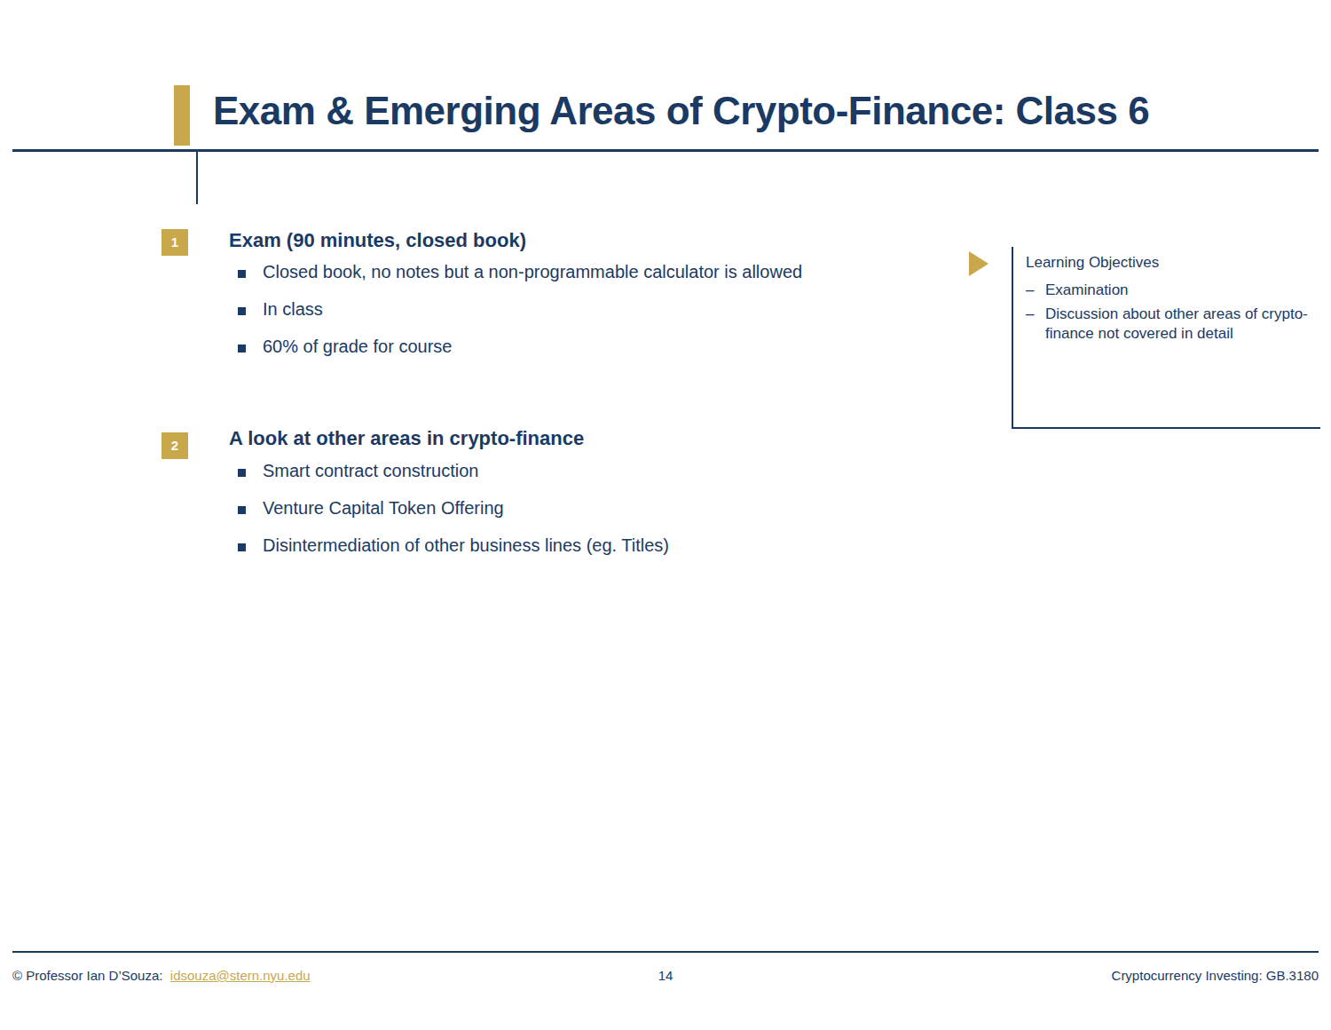Exam & Emerging Areas of Crypto-Finance: Class 6
1
Exam (90 minutes, closed book)
Closed book, no notes but a non-programmable calculator is allowed
In class
60% of grade for course
2
A look at other areas in crypto-finance
Smart contract construction
Venture Capital Token Offering
Disintermediation of other business lines (eg. Titles)
Learning Objectives
Examination
Discussion about other areas of crypto-finance not covered in detail
© Professor Ian D’Souza: idsouza@stern.nyu.edu
14
Cryptocurrency Investing: GB.3180